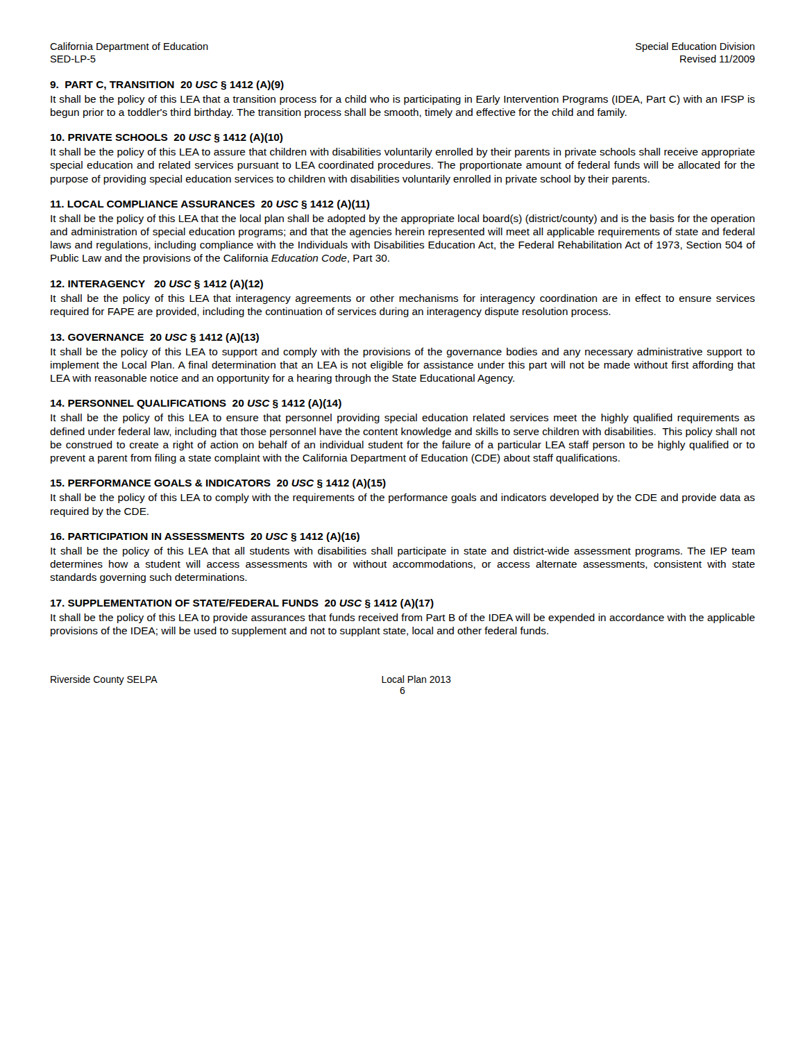California Department of Education SED-LP-5
Special Education Division Revised 11/2009
9. PART C, TRANSITION 20 USC § 1412 (a)(9)
It shall be the policy of this LEA that a transition process for a child who is participating in Early Intervention Programs (IDEA, Part C) with an IFSP is begun prior to a toddler's third birthday. The transition process shall be smooth, timely and effective for the child and family.
10. PRIVATE SCHOOLS 20 USC § 1412 (a)(10)
It shall be the policy of this LEA to assure that children with disabilities voluntarily enrolled by their parents in private schools shall receive appropriate special education and related services pursuant to LEA coordinated procedures. The proportionate amount of federal funds will be allocated for the purpose of providing special education services to children with disabilities voluntarily enrolled in private school by their parents.
11. LOCAL COMPLIANCE ASSURANCES 20 USC § 1412 (a)(11)
It shall be the policy of this LEA that the local plan shall be adopted by the appropriate local board(s) (district/county) and is the basis for the operation and administration of special education programs; and that the agencies herein represented will meet all applicable requirements of state and federal laws and regulations, including compliance with the Individuals with Disabilities Education Act, the Federal Rehabilitation Act of 1973, Section 504 of Public Law and the provisions of the California Education Code, Part 30.
12. INTERAGENCY 20 USC § 1412 (a)(12)
It shall be the policy of this LEA that interagency agreements or other mechanisms for interagency coordination are in effect to ensure services required for FAPE are provided, including the continuation of services during an interagency dispute resolution process.
13. GOVERNANCE 20 USC § 1412 (a)(13)
It shall be the policy of this LEA to support and comply with the provisions of the governance bodies and any necessary administrative support to implement the Local Plan. A final determination that an LEA is not eligible for assistance under this part will not be made without first affording that LEA with reasonable notice and an opportunity for a hearing through the State Educational Agency.
14. PERSONNEL QUALIFICATIONS 20 USC § 1412 (a)(14)
It shall be the policy of this LEA to ensure that personnel providing special education related services meet the highly qualified requirements as defined under federal law, including that those personnel have the content knowledge and skills to serve children with disabilities. This policy shall not be construed to create a right of action on behalf of an individual student for the failure of a particular LEA staff person to be highly qualified or to prevent a parent from filing a state complaint with the California Department of Education (CDE) about staff qualifications.
15. PERFORMANCE GOALS & INDICATORS 20 USC § 1412 (a)(15)
It shall be the policy of this LEA to comply with the requirements of the performance goals and indicators developed by the CDE and provide data as required by the CDE.
16. PARTICIPATION IN ASSESSMENTS 20 USC § 1412 (a)(16)
It shall be the policy of this LEA that all students with disabilities shall participate in state and district-wide assessment programs. The IEP team determines how a student will access assessments with or without accommodations, or access alternate assessments, consistent with state standards governing such determinations.
17. SUPPLEMENTATION OF STATE/FEDERAL FUNDS 20 USC § 1412 (a)(17)
It shall be the policy of this LEA to provide assurances that funds received from Part B of the IDEA will be expended in accordance with the applicable provisions of the IDEA; will be used to supplement and not to supplant state, local and other federal funds.
Riverside County SELPA
Local Plan 2013
6